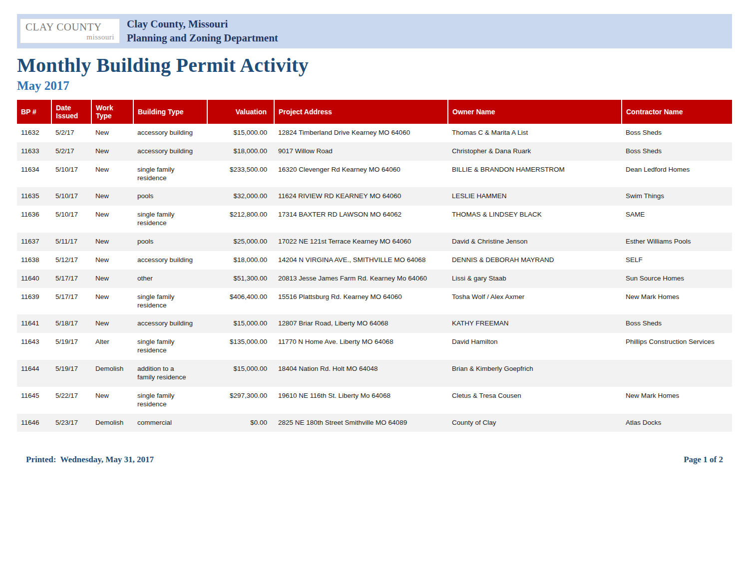CLAY COUNTY
missouri
Clay County, Missouri
Planning and Zoning Department
Monthly Building Permit Activity
May 2017
| BP # | Date Issued | Work Type | Building Type | Valuation | Project Address | Owner Name | Contractor Name |
| --- | --- | --- | --- | --- | --- | --- | --- |
| 11632 | 5/2/17 | New | accessory building | $15,000.00 | 12824 Timberland Drive Kearney MO 64060 | Thomas C & Marita A List | Boss Sheds |
| 11633 | 5/2/17 | New | accessory building | $18,000.00 | 9017 Willow Road | Christopher & Dana Ruark | Boss Sheds |
| 11634 | 5/10/17 | New | single family residence | $233,500.00 | 16320 Clevenger Rd Kearney MO 64060 | BILLIE & BRANDON HAMERSTROM | Dean Ledford Homes |
| 11635 | 5/10/17 | New | pools | $32,000.00 | 11624 RIVIEW RD KEARNEY MO 64060 | LESLIE HAMMEN | Swim Things |
| 11636 | 5/10/17 | New | single family residence | $212,800.00 | 17314 BAXTER RD LAWSON MO 64062 | THOMAS & LINDSEY BLACK | SAME |
| 11637 | 5/11/17 | New | pools | $25,000.00 | 17022 NE 121st Terrace Kearney MO 64060 | David & Christine Jenson | Esther Williams Pools |
| 11638 | 5/12/17 | New | accessory building | $18,000.00 | 14204 N VIRGINA AVE., SMITHVILLE MO 64068 | DENNIS & DEBORAH MAYRAND | SELF |
| 11640 | 5/17/17 | New | other | $51,300.00 | 20813 Jesse James Farm Rd. Kearney Mo 64060 | Lissi & gary Staab | Sun Source Homes |
| 11639 | 5/17/17 | New | single family residence | $406,400.00 | 15516 Plattsburg Rd. Kearney MO 64060 | Tosha Wolf / Alex Axmer | New Mark Homes |
| 11641 | 5/18/17 | New | accessory building | $15,000.00 | 12807 Briar Road, Liberty MO 64068 | KATHY FREEMAN | Boss Sheds |
| 11643 | 5/19/17 | Alter | single family residence | $135,000.00 | 11770 N Home Ave. Liberty MO 64068 | David Hamilton | Phillips Construction Services |
| 11644 | 5/19/17 | Demolish | addition to a family residence | $15,000.00 | 18404 Nation Rd. Holt MO 64048 | Brian & Kimberly Goepfrich | |
| 11645 | 5/22/17 | New | single family residence | $297,300.00 | 19610 NE 116th St. Liberty Mo 64068 | Cletus & Tresa Cousen | New Mark Homes |
| 11646 | 5/23/17 | Demolish | commercial | $0.00 | 2825 NE 180th Street Smithville MO 64089 | County of Clay | Atlas Docks |
Printed: Wednesday, May 31, 2017
Page 1 of 2